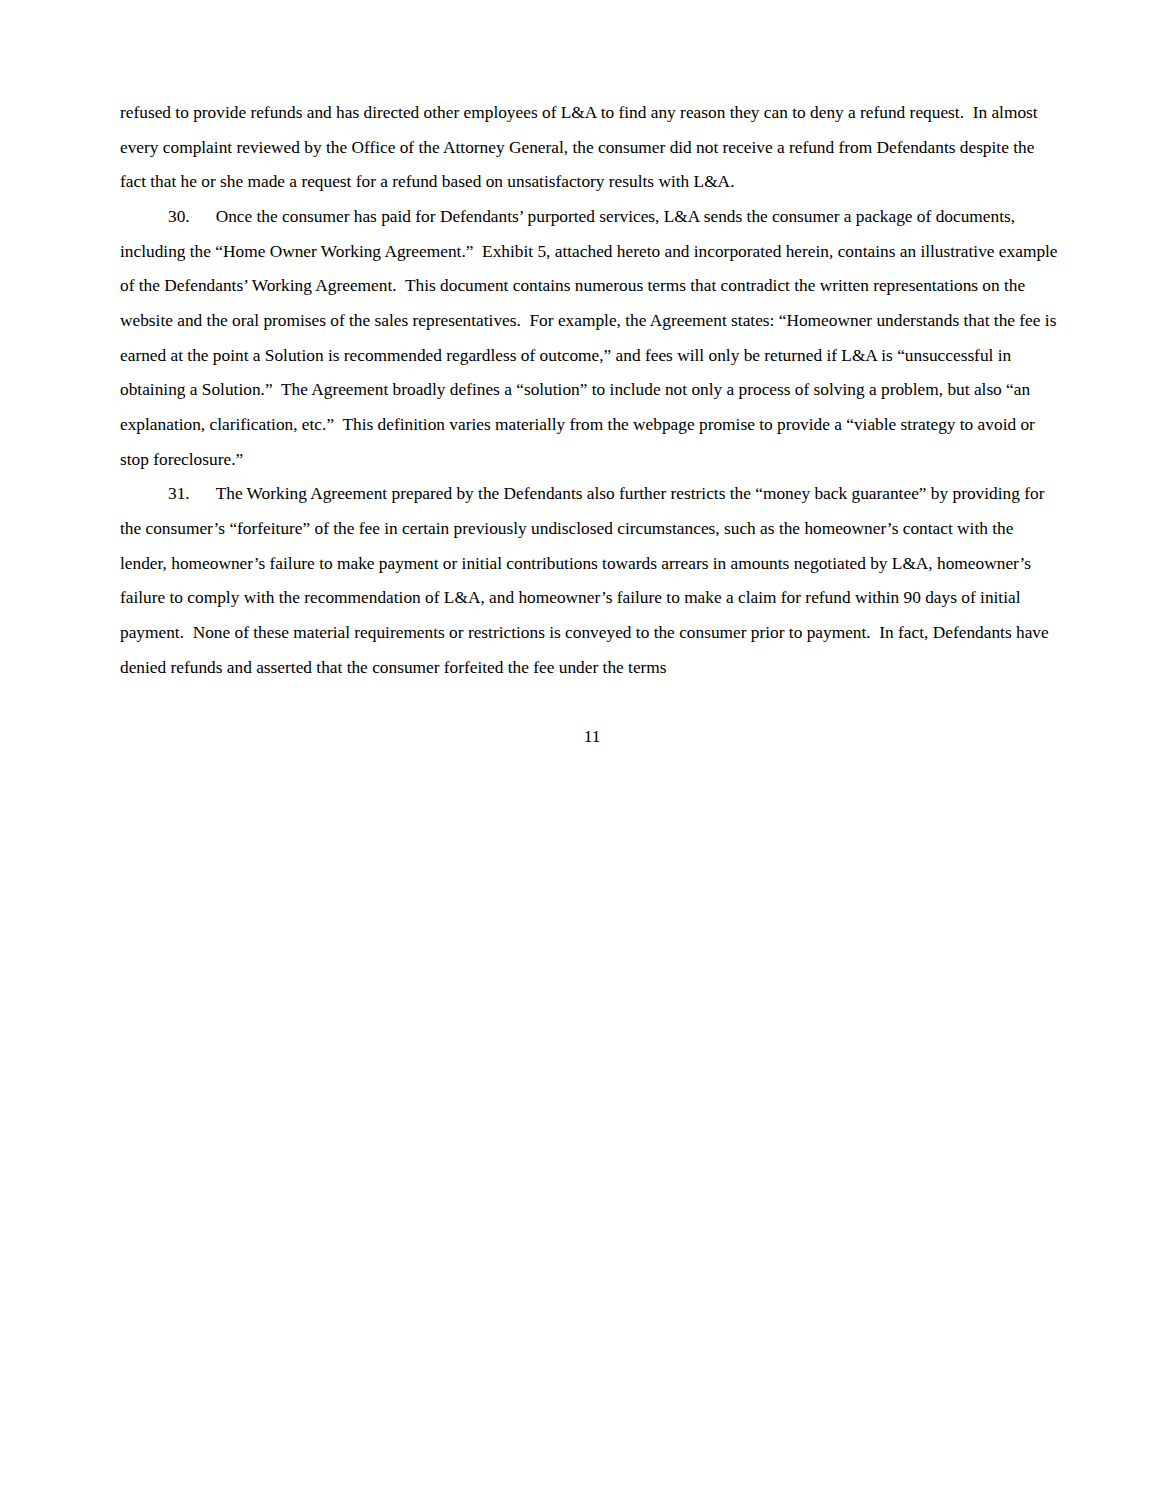refused to provide refunds and has directed other employees of L&A to find any reason they can to deny a refund request. In almost every complaint reviewed by the Office of the Attorney General, the consumer did not receive a refund from Defendants despite the fact that he or she made a request for a refund based on unsatisfactory results with L&A.
30. Once the consumer has paid for Defendants’ purported services, L&A sends the consumer a package of documents, including the “Home Owner Working Agreement.” Exhibit 5, attached hereto and incorporated herein, contains an illustrative example of the Defendants’ Working Agreement. This document contains numerous terms that contradict the written representations on the website and the oral promises of the sales representatives. For example, the Agreement states: “Homeowner understands that the fee is earned at the point a Solution is recommended regardless of outcome,” and fees will only be returned if L&A is “unsuccessful in obtaining a Solution.” The Agreement broadly defines a “solution” to include not only a process of solving a problem, but also “an explanation, clarification, etc.” This definition varies materially from the webpage promise to provide a “viable strategy to avoid or stop foreclosure.”
31. The Working Agreement prepared by the Defendants also further restricts the “money back guarantee” by providing for the consumer’s “forfeiture” of the fee in certain previously undisclosed circumstances, such as the homeowner’s contact with the lender, homeowner’s failure to make payment or initial contributions towards arrears in amounts negotiated by L&A, homeowner’s failure to comply with the recommendation of L&A, and homeowner’s failure to make a claim for refund within 90 days of initial payment. None of these material requirements or restrictions is conveyed to the consumer prior to payment. In fact, Defendants have denied refunds and asserted that the consumer forfeited the fee under the terms
11